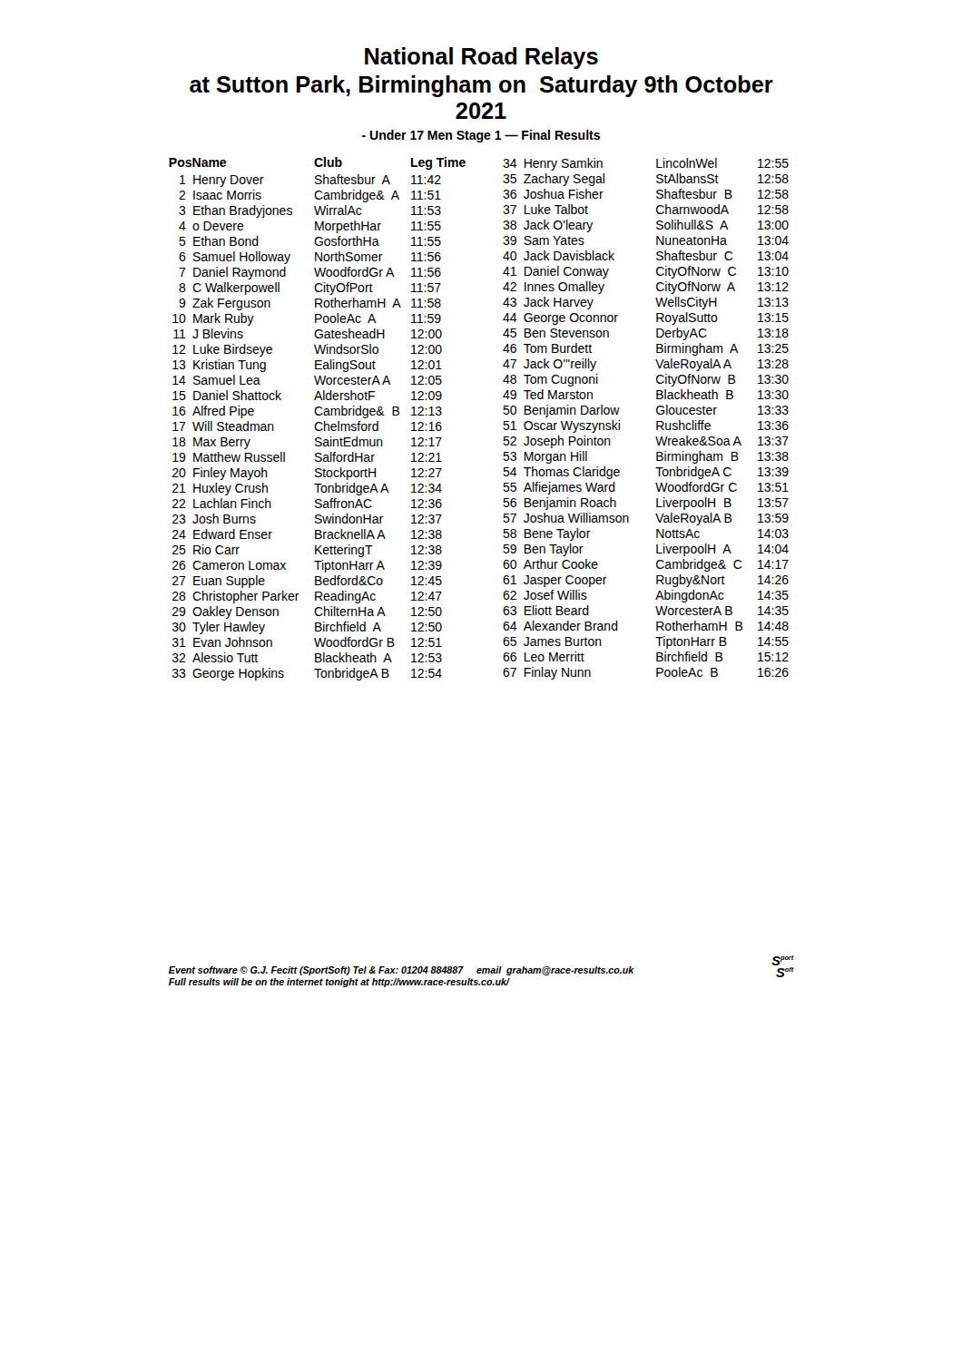National Road Relays
at Sutton Park, Birmingham on Saturday 9th October 2021
- Under 17 Men Stage 1 — Final Results
| PosName | Club | Leg Time |
| --- | --- | --- |
| 1 | Henry Dover | Shaftesbur A | 11:42 |
| 2 | Isaac Morris | Cambridge& A | 11:51 |
| 3 | Ethan Bradyjones | WirralAc | 11:53 |
| 4 | o Devere | MorpethHar | 11:55 |
| 5 | Ethan Bond | GosforthHa | 11:55 |
| 6 | Samuel Holloway | NorthSomer | 11:56 |
| 7 | Daniel Raymond | WoodfordGr A | 11:56 |
| 8 | C Walkerpowell | CityOfPort | 11:57 |
| 9 | Zak Ferguson | RotherhamH A | 11:58 |
| 10 | Mark Ruby | PooleAc A | 11:59 |
| 11 | J Blevins | GatesheadH | 12:00 |
| 12 | Luke Birdseye | WindsorSlo | 12:00 |
| 13 | Kristian Tung | EalingSout | 12:01 |
| 14 | Samuel Lea | WorcesterA A | 12:05 |
| 15 | Daniel Shattock | AldershotF | 12:09 |
| 16 | Alfred Pipe | Cambridge& B | 12:13 |
| 17 | Will Steadman | Chelmsford | 12:16 |
| 18 | Max Berry | SaintEdmun | 12:17 |
| 19 | Matthew Russell | SalfordHar | 12:21 |
| 20 | Finley Mayoh | StockportH | 12:27 |
| 21 | Huxley Crush | TonbridgeA A | 12:34 |
| 22 | Lachlan Finch | SaffronAC | 12:36 |
| 23 | Josh Burns | SwindonHar | 12:37 |
| 24 | Edward Enser | BracknellA A | 12:38 |
| 25 | Rio Carr | KetteringT | 12:38 |
| 26 | Cameron Lomax | TiptonHarr A | 12:39 |
| 27 | Euan Supple | Bedford&Co | 12:45 |
| 28 | Christopher Parker | ReadingAc | 12:47 |
| 29 | Oakley Denson | ChilternHa A | 12:50 |
| 30 | Tyler Hawley | Birchfield A | 12:50 |
| 31 | Evan Johnson | WoodfordGr B | 12:51 |
| 32 | Alessio Tutt | Blackheath A | 12:53 |
| 33 | George Hopkins | TonbridgeA B | 12:54 |
| 34 | Henry Samkin | LincolnWel | 12:55 |
| 35 | Zachary Segal | StAlbansSt | 12:58 |
| 36 | Joshua Fisher | Shaftesbur B | 12:58 |
| 37 | Luke Talbot | CharnwoodA | 12:58 |
| 38 | Jack O'leary | Solihull&S A | 13:00 |
| 39 | Sam Yates | NuneatonHa | 13:04 |
| 40 | Jack Davisblack | Shaftesbur C | 13:04 |
| 41 | Daniel Conway | CityOfNorw C | 13:10 |
| 42 | Innes Omalley | CityOfNorw A | 13:12 |
| 43 | Jack Harvey | WellsCityH | 13:13 |
| 44 | George Oconnor | RoyalSutto | 13:15 |
| 45 | Ben Stevenson | DerbyAC | 13:18 |
| 46 | Tom Burdett | Birmingham A | 13:25 |
| 47 | Jack O'''reilly | ValeRoyalA A | 13:28 |
| 48 | Tom Cugnoni | CityOfNorw B | 13:30 |
| 49 | Ted Marston | Blackheath B | 13:30 |
| 50 | Benjamin Darlow | Gloucester | 13:33 |
| 51 | Oscar Wyszynski | Rushcliffe | 13:36 |
| 52 | Joseph Pointon | Wreake&Soa A | 13:37 |
| 53 | Morgan Hill | Birmingham B | 13:38 |
| 54 | Thomas Claridge | TonbridgeA C | 13:39 |
| 55 | Alfiejames Ward | WoodfordGr C | 13:51 |
| 56 | Benjamin Roach | LiverpoolH B | 13:57 |
| 57 | Joshua Williamson | ValeRoyalA B | 13:59 |
| 58 | Bene Taylor | NottsAc | 14:03 |
| 59 | Ben Taylor | LiverpoolH A | 14:04 |
| 60 | Arthur Cooke | Cambridge& C | 14:17 |
| 61 | Jasper Cooper | Rugby&Nort | 14:26 |
| 62 | Josef Willis | AbingdonAc | 14:35 |
| 63 | Eliott Beard | WorcesterA B | 14:35 |
| 64 | Alexander Brand | RotherhamH B | 14:48 |
| 65 | James Burton | TiptonHarr B | 14:55 |
| 66 | Leo Merritt | Birchfield B | 15:12 |
| 67 | Finlay Nunn | PooleAc B | 16:26 |
Event software © G.J. Fecitt (SportSoft) Tel & Fax: 01204 884887 email graham@race-results.co.uk
Full results will be on the internet tonight at http://www.race-results.co.uk/
Sport
Soft